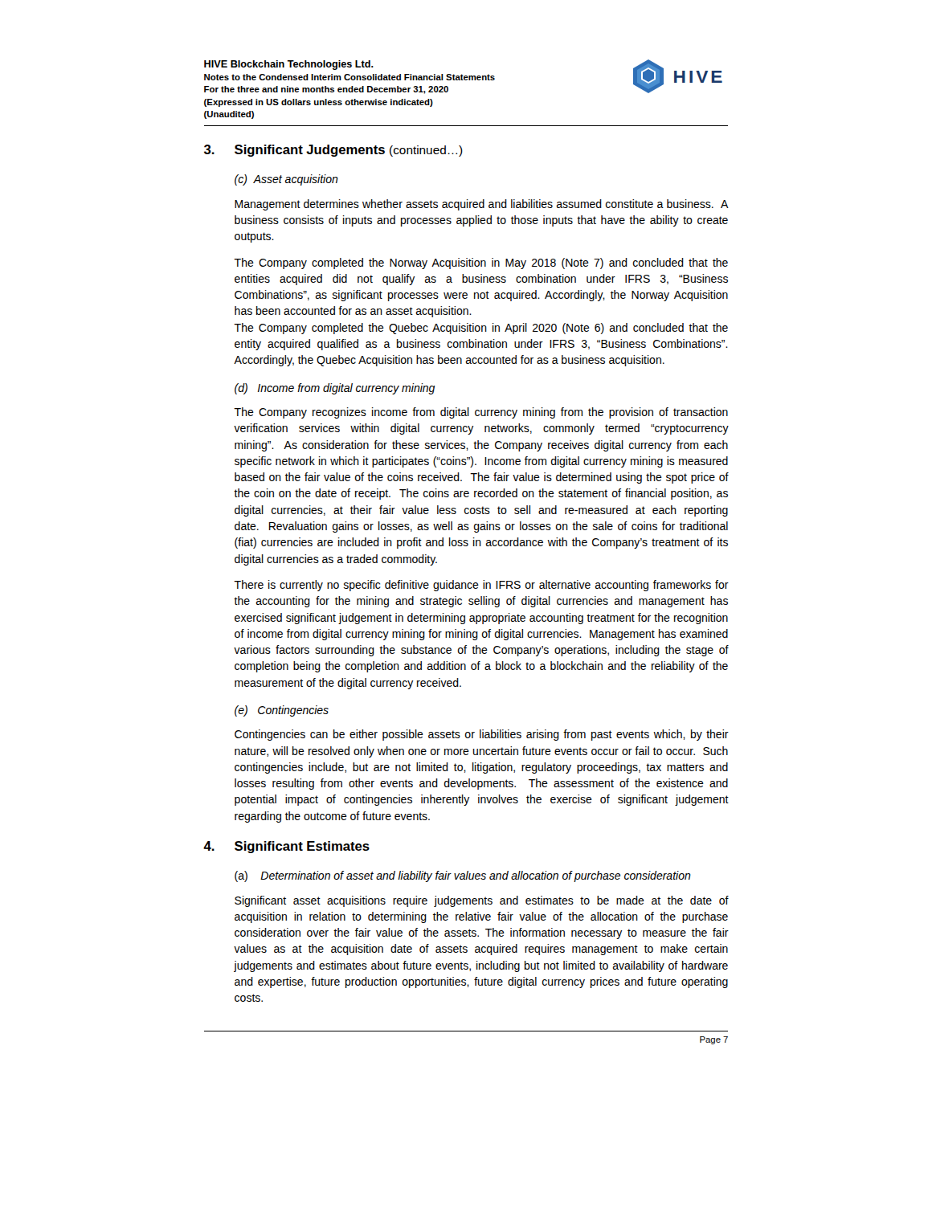HIVE Blockchain Technologies Ltd.
Notes to the Condensed Interim Consolidated Financial Statements
For the three and nine months ended December 31, 2020
(Expressed in US dollars unless otherwise indicated)
(Unaudited)
HIVE
3.
Significant Judgements (continued…)
(c) Asset acquisition
Management determines whether assets acquired and liabilities assumed constitute a business. A business consists of inputs and processes applied to those inputs that have the ability to create outputs.
The Company completed the Norway Acquisition in May 2018 (Note 7) and concluded that the entities acquired did not qualify as a business combination under IFRS 3, “Business Combinations”, as significant processes were not acquired. Accordingly, the Norway Acquisition has been accounted for as an asset acquisition.
The Company completed the Quebec Acquisition in April 2020 (Note 6) and concluded that the entity acquired qualified as a business combination under IFRS 3, “Business Combinations”. Accordingly, the Quebec Acquisition has been accounted for as a business acquisition.
(d) Income from digital currency mining
The Company recognizes income from digital currency mining from the provision of transaction verification services within digital currency networks, commonly termed “cryptocurrency mining”. As consideration for these services, the Company receives digital currency from each specific network in which it participates (“coins”). Income from digital currency mining is measured based on the fair value of the coins received. The fair value is determined using the spot price of the coin on the date of receipt. The coins are recorded on the statement of financial position, as digital currencies, at their fair value less costs to sell and re-measured at each reporting date. Revaluation gains or losses, as well as gains or losses on the sale of coins for traditional (fiat) currencies are included in profit and loss in accordance with the Company’s treatment of its digital currencies as a traded commodity.
There is currently no specific definitive guidance in IFRS or alternative accounting frameworks for the accounting for the mining and strategic selling of digital currencies and management has exercised significant judgement in determining appropriate accounting treatment for the recognition of income from digital currency mining for mining of digital currencies. Management has examined various factors surrounding the substance of the Company’s operations, including the stage of completion being the completion and addition of a block to a blockchain and the reliability of the measurement of the digital currency received.
(e) Contingencies
Contingencies can be either possible assets or liabilities arising from past events which, by their nature, will be resolved only when one or more uncertain future events occur or fail to occur. Such contingencies include, but are not limited to, litigation, regulatory proceedings, tax matters and losses resulting from other events and developments. The assessment of the existence and potential impact of contingencies inherently involves the exercise of significant judgement regarding the outcome of future events.
4.
Significant Estimates
(a) Determination of asset and liability fair values and allocation of purchase consideration
Significant asset acquisitions require judgements and estimates to be made at the date of acquisition in relation to determining the relative fair value of the allocation of the purchase consideration over the fair value of the assets. The information necessary to measure the fair values as at the acquisition date of assets acquired requires management to make certain judgements and estimates about future events, including but not limited to availability of hardware and expertise, future production opportunities, future digital currency prices and future operating costs.
Page 7